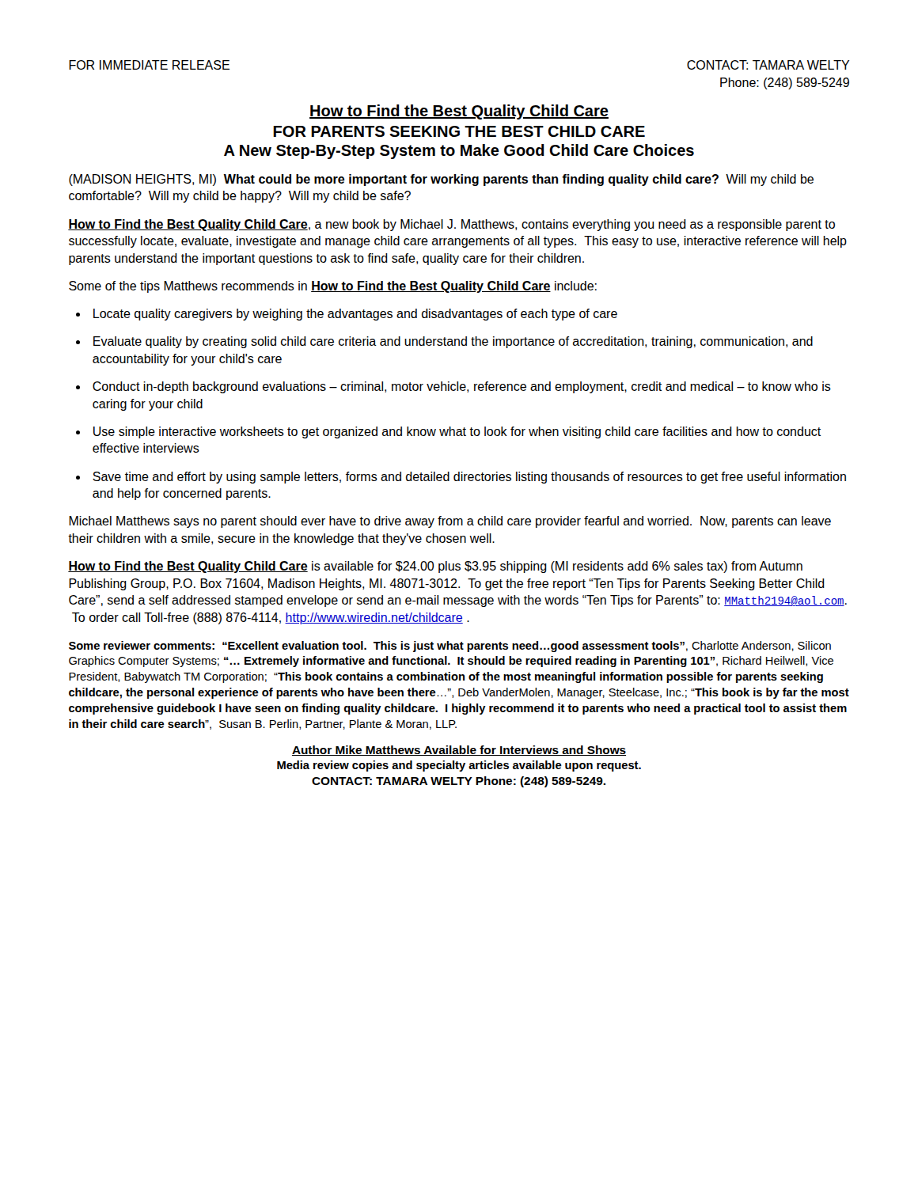FOR IMMEDIATE RELEASE
CONTACT: TAMARA WELTY
Phone: (248) 589-5249
How to Find the Best Quality Child Care
FOR PARENTS SEEKING THE BEST CHILD CARE
A New Step-By-Step System to Make Good Child Care Choices
(MADISON HEIGHTS, MI) What could be more important for working parents than finding quality child care? Will my child be comfortable? Will my child be happy? Will my child be safe?
How to Find the Best Quality Child Care, a new book by Michael J. Matthews, contains everything you need as a responsible parent to successfully locate, evaluate, investigate and manage child care arrangements of all types. This easy to use, interactive reference will help parents understand the important questions to ask to find safe, quality care for their children.
Some of the tips Matthews recommends in How to Find the Best Quality Child Care include:
Locate quality caregivers by weighing the advantages and disadvantages of each type of care
Evaluate quality by creating solid child care criteria and understand the importance of accreditation, training, communication, and accountability for your child's care
Conduct in-depth background evaluations – criminal, motor vehicle, reference and employment, credit and medical – to know who is caring for your child
Use simple interactive worksheets to get organized and know what to look for when visiting child care facilities and how to conduct effective interviews
Save time and effort by using sample letters, forms and detailed directories listing thousands of resources to get free useful information and help for concerned parents.
Michael Matthews says no parent should ever have to drive away from a child care provider fearful and worried. Now, parents can leave their children with a smile, secure in the knowledge that they've chosen well.
How to Find the Best Quality Child Care is available for $24.00 plus $3.95 shipping (MI residents add 6% sales tax) from Autumn Publishing Group, P.O. Box 71604, Madison Heights, MI. 48071-3012. To get the free report “Ten Tips for Parents Seeking Better Child Care”, send a self addressed stamped envelope or send an e-mail message with the words “Ten Tips for Parents” to: MMatth2194@aol.com. To order call Toll-free (888) 876-4114, http://www.wiredin.net/childcare .
Some reviewer comments: “Excellent evaluation tool. This is just what parents need…good assessment tools”, Charlotte Anderson, Silicon Graphics Computer Systems; “… Extremely informative and functional. It should be required reading in Parenting 101”, Richard Heilwell, Vice President, Babywatch TM Corporation; “This book contains a combination of the most meaningful information possible for parents seeking childcare, the personal experience of parents who have been there…”, Deb VanderMolen, Manager, Steelcase, Inc.; “This book is by far the most comprehensive guidebook I have seen on finding quality childcare. I highly recommend it to parents who need a practical tool to assist them in their child care search”, Susan B. Perlin, Partner, Plante & Moran, LLP.
Author Mike Matthews Available for Interviews and Shows
Media review copies and specialty articles available upon request.
CONTACT: TAMARA WELTY Phone: (248) 589-5249.